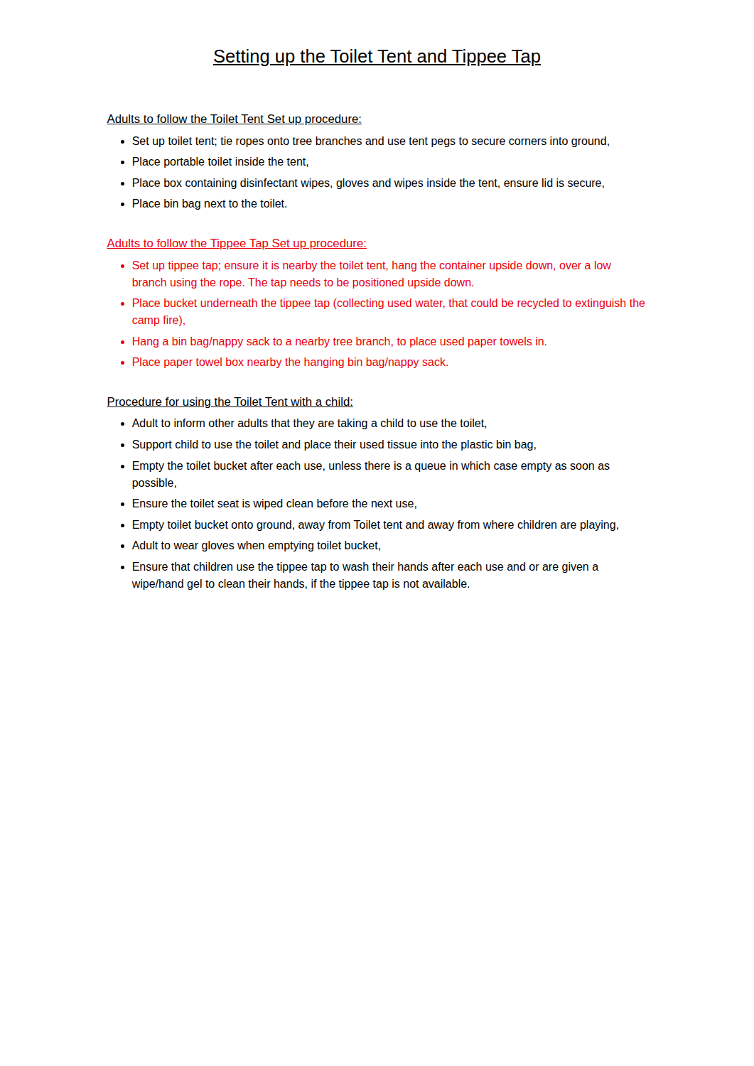Setting up the Toilet Tent and Tippee Tap
Adults to follow the Toilet Tent Set up procedure:
Set up toilet tent; tie ropes onto tree branches and use tent pegs to secure corners into ground,
Place portable toilet inside the tent,
Place box containing disinfectant wipes, gloves and wipes inside the tent, ensure lid is secure,
Place bin bag next to the toilet.
Adults to follow the Tippee Tap Set up procedure:
Set up tippee tap; ensure it is nearby the toilet tent, hang the container upside down, over a low branch using the rope. The tap needs to be positioned upside down.
Place bucket underneath the tippee tap (collecting used water, that could be recycled to extinguish the camp fire),
Hang a bin bag/nappy sack to a nearby tree branch, to place used paper towels in.
Place paper towel box nearby the hanging bin bag/nappy sack.
Procedure for using the Toilet Tent with a child:
Adult to inform other adults that they are taking a child to use the toilet,
Support child to use the toilet and place their used tissue into the plastic bin bag,
Empty the toilet bucket after each use, unless there is a queue in which case empty as soon as possible,
Ensure the toilet seat is wiped clean before the next use,
Empty toilet bucket onto ground, away from Toilet tent and away from where children are playing,
Adult to wear gloves when emptying toilet bucket,
Ensure that children use the tippee tap to wash their hands after each use and or are given a wipe/hand gel to clean their hands, if the tippee tap is not available.